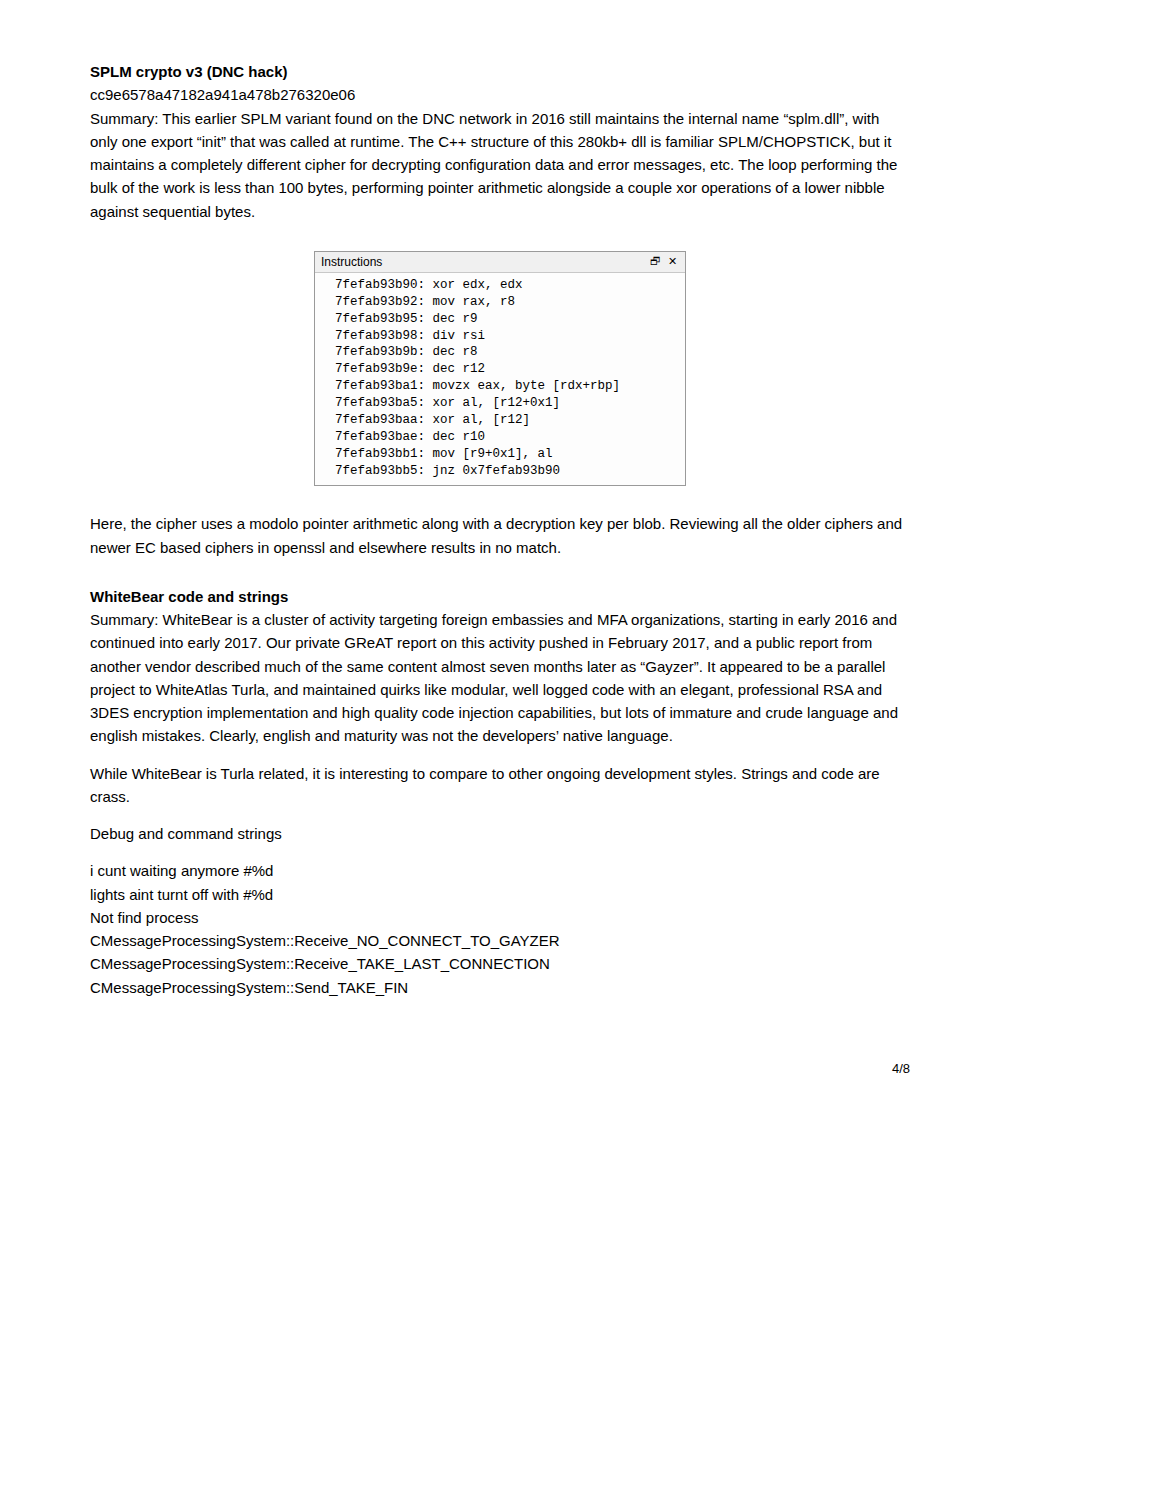SPLM crypto v3 (DNC hack)
cc9e6578a47182a941a478b276320e06
Summary: This earlier SPLM variant found on the DNC network in 2016 still maintains the internal name “splm.dll”, with only one export “init” that was called at runtime. The C++ structure of this 280kb+ dll is familiar SPLM/CHOPSTICK, but it maintains a completely different cipher for decrypting configuration data and error messages, etc. The loop performing the bulk of the work is less than 100 bytes, performing pointer arithmetic alongside a couple xor operations of a lower nibble against sequential bytes.
Instructions🗗 ✕
7fefab93b90: xor edx, edx
7fefab93b92: mov rax, r8
7fefab93b95: dec r9
7fefab93b98: div rsi
7fefab93b9b: dec r8
7fefab93b9e: dec r12
7fefab93ba1: movzx eax, byte [rdx+rbp]
7fefab93ba5: xor al, [r12+0x1]
7fefab93baa: xor al, [r12]
7fefab93bae: dec r10
7fefab93bb1: mov [r9+0x1], al
7fefab93bb5: jnz 0x7fefab93b90
Here, the cipher uses a modolo pointer arithmetic along with a decryption key per blob. Reviewing all the older ciphers and newer EC based ciphers in openssl and elsewhere results in no match.
WhiteBear code and strings
Summary: WhiteBear is a cluster of activity targeting foreign embassies and MFA organizations, starting in early 2016 and continued into early 2017. Our private GReAT report on this activity pushed in February 2017, and a public report from another vendor described much of the same content almost seven months later as “Gayzer”. It appeared to be a parallel project to WhiteAtlas Turla, and maintained quirks like modular, well logged code with an elegant, professional RSA and 3DES encryption implementation and high quality code injection capabilities, but lots of immature and crude language and english mistakes. Clearly, english and maturity was not the developers’ native language.
While WhiteBear is Turla related, it is interesting to compare to other ongoing development styles. Strings and code are crass.
Debug and command strings
i cunt waiting anymore #%d
lights aint turnt off with #%d
Not find process
CMessageProcessingSystem::Receive_NO_CONNECT_TO_GAYZER
CMessageProcessingSystem::Receive_TAKE_LAST_CONNECTION
CMessageProcessingSystem::Send_TAKE_FIN
4/8